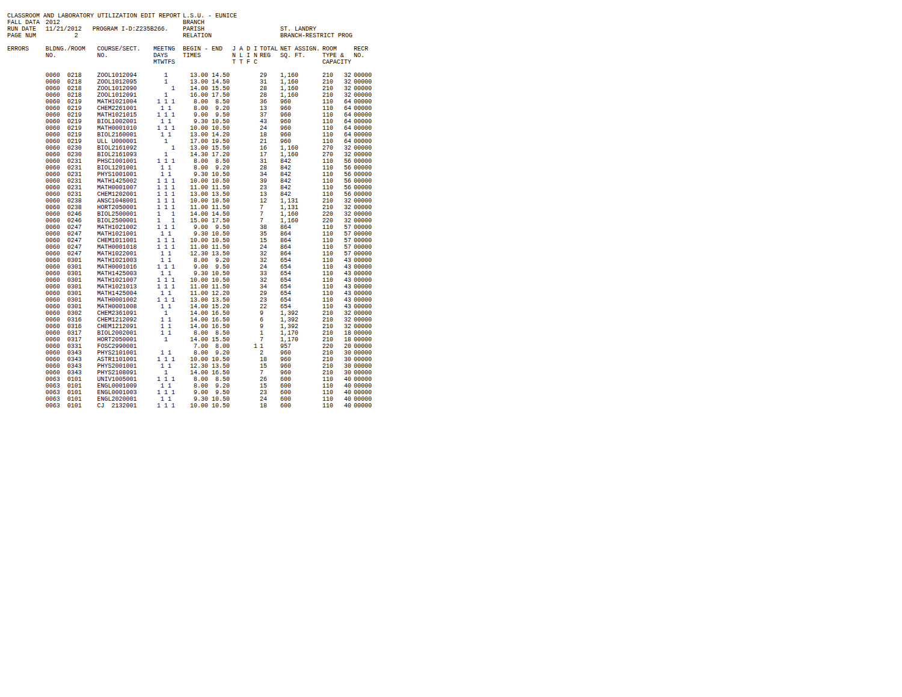| CLASSROOM AND LABORATORY UTILIZATION EDIT REPORT | L.S.U. - EUNICE |
| FALL DATA | 2012 | | | BRANCH |
| RUN DATE | 11/21/2012 PROGRAM I-D:Z235B266. | PARISH | ST. LANDRY |
| PAGE NUM | 2 | RELATION | BRANCH-RESTRICT PROG |
| ERRORS | BLDNG./ROOM NO. | COURSE/SECT. NO. | MEETNG DAYS MTWTFS | BEGIN - END TIMES | J A D I N L I N T T F C | TOTAL REG | NET ASSIGN. SQ. FT. | ROOM TYPE & CAPACITY | RECR NO. |
| | 0060 0218 | ZOOL1012094 | 1 | 13.00 14.50 | | 29 | 1,160 | 210 32 | 00000 |
| | 0060 0218 | ZOOL1012095 | 1 | 13.00 14.50 | | 31 | 1,160 | 210 32 | 00000 |
| | 0060 0218 | ZOOL1012090 | 1 | 14.00 15.50 | | 28 | 1,160 | 210 32 | 00000 |
| | 0060 0218 | ZOOL1012091 | 1 | 16.00 17.50 | | 28 | 1,160 | 210 32 | 00000 |
| | 0060 0219 | MATH1021004 | 1 1 1 | 8.00 8.50 | | 36 | 960 | 110 64 | 00000 |
| | 0060 0219 | CHEM2261001 | 1 1 | 8.00 9.20 | | 13 | 960 | 110 64 | 00000 |
| | 0060 0219 | MATH1021015 | 1 1 1 | 9.00 9.50 | | 37 | 960 | 110 64 | 00000 |
| | 0060 0219 | BIOL1002001 | 1 1 | 9.30 10.50 | | 43 | 960 | 110 64 | 00000 |
| | 0060 0219 | MATH0001010 | 1 1 1 | 10.00 10.50 | | 24 | 960 | 110 64 | 00000 |
| | 0060 0219 | BIOL2160001 | 1 1 | 13.00 14.20 | | 18 | 960 | 110 64 | 00000 |
| | 0060 0219 | ULL U000001 | 1 | 17.00 19.50 | | 21 | 960 | 110 64 | 00000 |
| | 0060 0230 | BIOL2161092 | 1 | 13.00 15.50 | | 16 | 1,160 | 270 32 | 00000 |
| | 0060 0230 | BIOL2161093 | 1 | 14.30 17.20 | | 17 | 1,160 | 270 32 | 00000 |
| | 0060 0231 | PHSC1001001 | 1 1 1 | 8.00 8.50 | | 31 | 842 | 110 56 | 00000 |
| | 0060 0231 | BIOL1201001 | 1 1 | 8.00 9.20 | | 28 | 842 | 110 56 | 00000 |
| | 0060 0231 | PHYS1001001 | 1 1 | 9.30 10.50 | | 34 | 842 | 110 56 | 00000 |
| | 0060 0231 | MATH1425002 | 1 1 1 | 10.00 10.50 | | 39 | 842 | 110 56 | 00000 |
| | 0060 0231 | MATH0001007 | 1 1 1 | 11.00 11.50 | | 23 | 842 | 110 56 | 00000 |
| | 0060 0231 | CHEM1202001 | 1 1 1 | 13.00 13.50 | | 13 | 842 | 110 56 | 00000 |
| | 0060 0238 | ANSC1048001 | 1 1 1 | 10.00 10.50 | | 12 | 1,131 | 210 32 | 00000 |
| | 0060 0238 | HORT2050001 | 1 1 1 | 11.00 11.50 | | 7 | 1,131 | 210 32 | 00000 |
| | 0060 0246 | BIOL2500001 | 1 1 | 14.00 14.50 | | 7 | 1,160 | 220 32 | 00000 |
| | 0060 0246 | BIOL2500001 | 1 1 | 15.00 17.50 | | 7 | 1,160 | 220 32 | 00000 |
| | 0060 0247 | MATH1021002 | 1 1 1 | 9.00 9.50 | | 38 | 864 | 110 57 | 00000 |
| | 0060 0247 | MATH1021001 | 1 1 | 9.30 10.50 | | 35 | 864 | 110 57 | 00000 |
| | 0060 0247 | CHEM1011001 | 1 1 1 | 10.00 10.50 | | 15 | 864 | 110 57 | 00000 |
| | 0060 0247 | MATH0001018 | 1 1 1 | 11.00 11.50 | | 24 | 864 | 110 57 | 00000 |
| | 0060 0247 | MATH1022001 | 1 1 | 12.30 13.50 | | 32 | 864 | 110 57 | 00000 |
| | 0060 0301 | MATH1021003 | 1 1 | 8.00 9.20 | | 32 | 654 | 110 43 | 00000 |
| | 0060 0301 | MATH0001016 | 1 1 1 | 9.00 9.50 | | 24 | 654 | 110 43 | 00000 |
| | 0060 0301 | MATH1425003 | 1 1 | 9.30 10.50 | | 33 | 654 | 110 43 | 00000 |
| | 0060 0301 | MATH1021007 | 1 1 1 | 10.00 10.50 | | 32 | 654 | 110 43 | 00000 |
| | 0060 0301 | MATH1021013 | 1 1 1 | 11.00 11.50 | | 34 | 654 | 110 43 | 00000 |
| | 0060 0301 | MATH1425004 | 1 1 | 11.00 12.20 | | 29 | 654 | 110 43 | 00000 |
| | 0060 0301 | MATH0001002 | 1 1 1 | 13.00 13.50 | | 23 | 654 | 110 43 | 00000 |
| | 0060 0301 | MATH0001008 | 1 1 | 14.00 15.20 | | 22 | 654 | 110 43 | 00000 |
| | 0060 0302 | CHEM2361091 | 1 | 14.00 16.50 | | 9 | 1,392 | 210 32 | 00000 |
| | 0060 0316 | CHEM1212092 | 1 1 | 14.00 16.50 | | 6 | 1,392 | 210 32 | 00000 |
| | 0060 0316 | CHEM1212091 | 1 1 | 14.00 16.50 | | 9 | 1,392 | 210 32 | 00000 |
| | 0060 0317 | BIOL2002001 | 1 1 | 8.00 8.50 | | 1 | 1,170 | 210 18 | 00000 |
| | 0060 0317 | HORT2050001 | 1 | 14.00 15.50 | | 7 | 1,170 | 210 18 | 00000 |
| | 0060 0331 | FOSC2990001 | | 7.00 8.00 | 1 | 1 | 957 | 220 20 | 00000 |
| | 0060 0343 | PHYS2101001 | 1 1 | 8.00 9.20 | | 2 | 960 | 210 30 | 00000 |
| | 0060 0343 | ASTR1101001 | 1 1 1 | 10.00 10.50 | | 18 | 960 | 210 30 | 00000 |
| | 0060 0343 | PHYS2001001 | 1 1 | 12.30 13.50 | | 15 | 960 | 210 30 | 00000 |
| | 0060 0343 | PHYS2108091 | 1 | 14.00 16.50 | | 7 | 960 | 210 30 | 00000 |
| | 0063 0101 | UNIV1005001 | 1 1 1 | 8.00 8.50 | | 26 | 600 | 110 40 | 00000 |
| | 0063 0101 | ENGL0001009 | 1 1 | 8.00 9.20 | | 15 | 600 | 110 40 | 00000 |
| | 0063 0101 | ENGL0001003 | 1 1 1 | 9.00 9.50 | | 23 | 600 | 110 40 | 00000 |
| | 0063 0101 | ENGL2020001 | 1 1 | 9.30 10.50 | | 24 | 600 | 110 40 | 00000 |
| | 0063 0101 | CJ 2132001 | 1 1 1 | 10.00 10.50 | | 18 | 600 | 110 40 | 00000 |